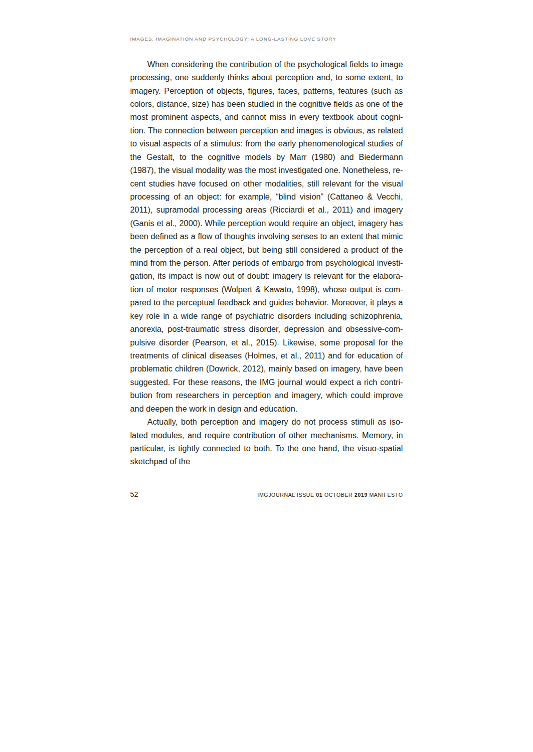Images, imagination and psychology: a long-lasting love story
When considering the contribution of the psychological fields to image processing, one suddenly thinks about perception and, to some extent, to imagery. Perception of objects, figures, faces, patterns, features (such as colors, distance, size) has been studied in the cognitive fields as one of the most prominent aspects, and cannot miss in every textbook about cognition. The connection between perception and images is obvious, as related to visual aspects of a stimulus: from the early phenomenological studies of the Gestalt, to the cognitive models by Marr (1980) and Biedermann (1987), the visual modality was the most investigated one. Nonetheless, recent studies have focused on other modalities, still relevant for the visual processing of an object: for example, “blind vision” (Cattaneo & Vecchi, 2011), supramodal processing areas (Ricciardi et al., 2011) and imagery (Ganis et al., 2000). While perception would require an object, imagery has been defined as a flow of thoughts involving senses to an extent that mimic the perception of a real object, but being still considered a product of the mind from the person. After periods of embargo from psychological investigation, its impact is now out of doubt: imagery is relevant for the elaboration of motor responses (Wolpert & Kawato, 1998), whose output is compared to the perceptual feedback and guides behavior. Moreover, it plays a key role in a wide range of psychiatric disorders including schizophrenia, anorexia, post-traumatic stress disorder, depression and obsessive-compulsive disorder (Pearson, et al., 2015). Likewise, some proposal for the treatments of clinical diseases (Holmes, et al., 2011) and for education of problematic children (Dowrick, 2012), mainly based on imagery, have been suggested. For these reasons, the IMG journal would expect a rich contribution from researchers in perception and imagery, which could improve and deepen the work in design and education.
Actually, both perception and imagery do not process stimuli as isolated modules, and require contribution of other mechanisms. Memory, in particular, is tightly connected to both. To the one hand, the visuo-spatial sketchpad of the
52 IMGJOURNAL issue 01 october 2019 MANIFESTO